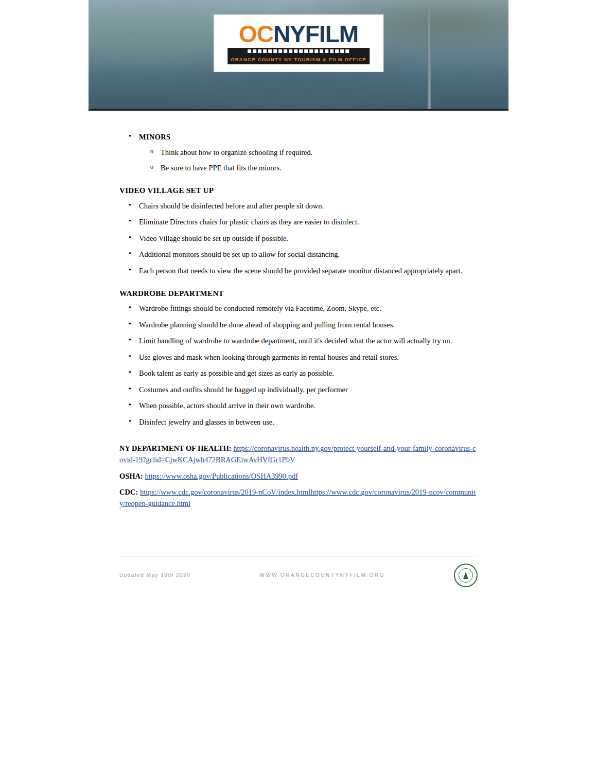OC NY FILM
ORANGE COUNTY NY TOURISM & FILM OFFICE
MINORS
Think about how to organize schooling if required.
Be sure to have PPE that fits the minors.
VIDEO VILLAGE SET UP
Chairs should be disinfected before and after people sit down.
Eliminate Directors chairs for plastic chairs as they are easier to disinfect.
Video Village should be set up outside if possible.
Additional monitors should be set up to allow for social distancing.
Each person that needs to view the scene should be provided separate monitor distanced appropriately apart.
WARDROBE DEPARTMENT
Wardrobe fittings should be conducted remotely via Facetime, Zoom, Skype, etc.
Wardrobe planning should be done ahead of shopping and pulling from rental houses.
Limit handling of wardrobe to wardrobe department, until it's decided what the actor will actually try on.
Use gloves and mask when looking through garments in rental houses and retail stores.
Book talent as early as possible and get sizes as early as possible.
Costumes and outfits should be bagged up individually, per performer
When possible, actors should arrive in their own wardrobe.
Disinfect jewelry and glasses in between use.
NY DEPARTMENT OF HEALTH: https://coronavirus.health.ny.gov/protect-yourself-and-your-family-coronavirus-covid-19?gclid=CjwKCAjwh472BRAGEiwAvHVfGr1PbV
OSHA: https://www.osha.gov/Publications/OSHA3990.pdf
CDC: https://www.cdc.gov/coronavirus/2019-nCoV/index.html https://www.cdc.gov/coronavirus/2019-ncov/community/reopen-guidance.html
Updated May 19th 2020
WWW.ORANGECOUNTYNYFILM.ORG